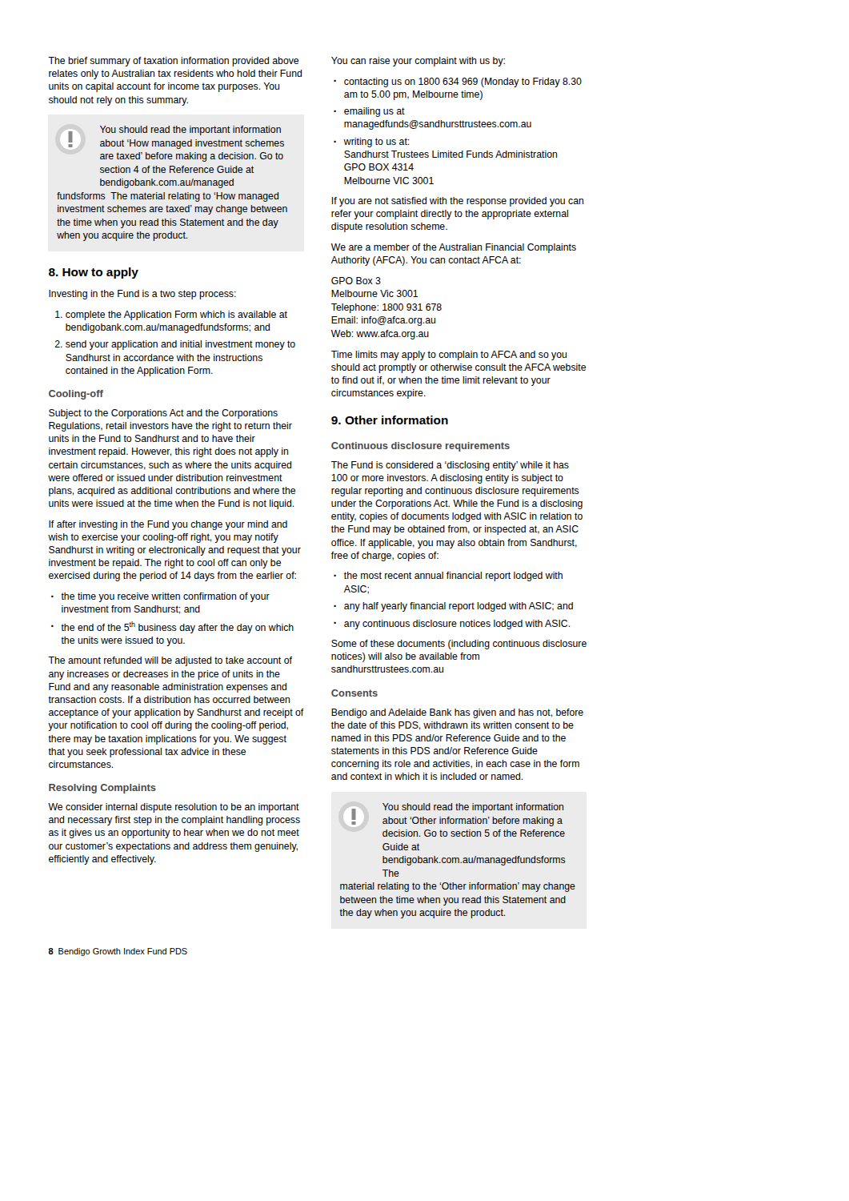The brief summary of taxation information provided above relates only to Australian tax residents who hold their Fund units on capital account for income tax purposes. You should not rely on this summary.
You should read the important information about ‘How managed investment schemes are taxed’ before making a decision. Go to section 4 of the Reference Guide at bendigobank.com.au/managed
fundsforms The material relating to ‘How managed investment schemes are taxed’ may change between the time when you read this Statement and the day when you acquire the product.
8. How to apply
Investing in the Fund is a two step process:
complete the Application Form which is available at bendigobank.com.au/managedfundsforms; and
send your application and initial investment money to Sandhurst in accordance with the instructions contained in the Application Form.
Cooling-off
Subject to the Corporations Act and the Corporations Regulations, retail investors have the right to return their units in the Fund to Sandhurst and to have their investment repaid. However, this right does not apply in certain circumstances, such as where the units acquired were offered or issued under distribution reinvestment plans, acquired as additional contributions and where the units were issued at the time when the Fund is not liquid.
If after investing in the Fund you change your mind and wish to exercise your cooling-off right, you may notify Sandhurst in writing or electronically and request that your investment be repaid. The right to cool off can only be exercised during the period of 14 days from the earlier of:
the time you receive written confirmation of your investment from Sandhurst; and
the end of the 5th business day after the day on which the units were issued to you.
The amount refunded will be adjusted to take account of any increases or decreases in the price of units in the Fund and any reasonable administration expenses and transaction costs. If a distribution has occurred between acceptance of your application by Sandhurst and receipt of your notification to cool off during the cooling-off period, there may be taxation implications for you. We suggest that you seek professional tax advice in these circumstances.
Resolving Complaints
We consider internal dispute resolution to be an important and necessary first step in the complaint handling process as it gives us an opportunity to hear when we do not meet our customer’s expectations and address them genuinely, efficiently and effectively.
You can raise your complaint with us by:
contacting us on 1800 634 969 (Monday to Friday 8.30 am to 5.00 pm, Melbourne time)
emailing us at managedfunds@sandhursttrustees.com.au
writing to us at:
Sandhurst Trustees Limited Funds Administration
GPO BOX 4314
Melbourne VIC 3001
If you are not satisfied with the response provided you can refer your complaint directly to the appropriate external dispute resolution scheme.
We are a member of the Australian Financial Complaints Authority (AFCA). You can contact AFCA at:
GPO Box 3
Melbourne Vic 3001
Telephone: 1800 931 678
Email: info@afca.org.au
Web: www.afca.org.au
Time limits may apply to complain to AFCA and so you should act promptly or otherwise consult the AFCA website to find out if, or when the time limit relevant to your circumstances expire.
9. Other information
Continuous disclosure requirements
The Fund is considered a ‘disclosing entity’ while it has 100 or more investors. A disclosing entity is subject to regular reporting and continuous disclosure requirements under the Corporations Act. While the Fund is a disclosing entity, copies of documents lodged with ASIC in relation to the Fund may be obtained from, or inspected at, an ASIC office. If applicable, you may also obtain from Sandhurst, free of charge, copies of:
the most recent annual financial report lodged with ASIC;
any half yearly financial report lodged with ASIC; and
any continuous disclosure notices lodged with ASIC.
Some of these documents (including continuous disclosure notices) will also be available from sandhursttrustees.com.au
Consents
Bendigo and Adelaide Bank has given and has not, before the date of this PDS, withdrawn its written consent to be named in this PDS and/or Reference Guide and to the statements in this PDS and/or Reference Guide concerning its role and activities, in each case in the form and context in which it is included or named.
You should read the important information about ‘Other information’ before making a decision. Go to section 5 of the Reference Guide at bendigobank.com.au/managedfundsforms The
material relating to the ‘Other information’ may change between the time when you read this Statement and the day when you acquire the product.
8 Bendigo Growth Index Fund PDS